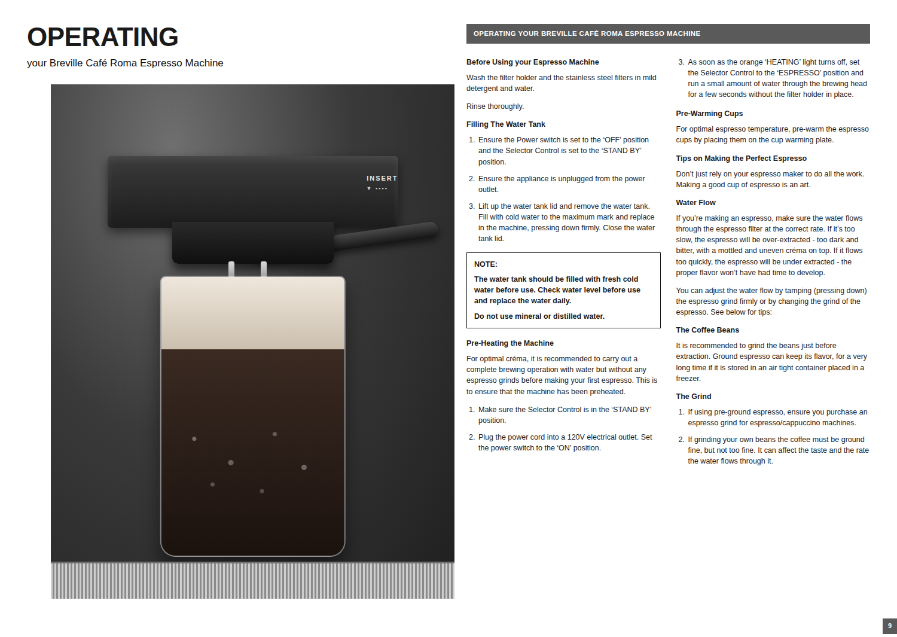OPERATING
your Breville Café Roma Espresso Machine
INSERT
▼ ▪▪▪▪
OPERATING YOUR BREVILLE CAFÉ ROMA ESPRESSO MACHINE
Before Using your Espresso Machine
Wash the filter holder and the stainless steel filters in mild detergent and water.
Rinse thoroughly.
Filling The Water Tank
Ensure the Power switch is set to the ‘OFF’ position and the Selector Control is set to the ‘STAND BY’ position.
Ensure the appliance is unplugged from the power outlet.
Lift up the water tank lid and remove the water tank. Fill with cold water to the maximum mark and replace in the machine, pressing down firmly. Close the water tank lid.
NOTE:
The water tank should be filled with fresh cold water before use. Check water level before use and replace the water daily.
Do not use mineral or distilled water.
Pre-Heating the Machine
For optimal créma, it is recommended to carry out a complete brewing operation with water but without any espresso grinds before making your first espresso. This is to ensure that the machine has been preheated.
Make sure the Selector Control is in the ‘STAND BY’ position.
Plug the power cord into a 120V electrical outlet. Set the power switch to the ‘ON’ position.
As soon as the orange ‘HEATING’ light turns off, set the Selector Control to the ‘ESPRESSO’ position and run a small amount of water through the brewing head for a few seconds without the filter holder in place.
Pre-Warming Cups
For optimal espresso temperature, pre-warm the espresso cups by placing them on the cup warming plate.
Tips on Making the Perfect Espresso
Don’t just rely on your espresso maker to do all the work. Making a good cup of espresso is an art.
Water Flow
If you’re making an espresso, make sure the water flows through the espresso filter at the correct rate. If it’s too slow, the espresso will be over-extracted - too dark and bitter, with a mottled and uneven créma on top. If it flows too quickly, the espresso will be under extracted - the proper flavor won’t have had time to develop.
You can adjust the water flow by tamping (pressing down) the espresso grind firmly or by changing the grind of the espresso. See below for tips:
The Coffee Beans
It is recommended to grind the beans just before extraction. Ground espresso can keep its flavor, for a very long time if it is stored in an air tight container placed in a freezer.
The Grind
If using pre-ground espresso, ensure you purchase an espresso grind for espresso/cappuccino machines.
If grinding your own beans the coffee must be ground fine, but not too fine. It can affect the taste and the rate the water flows through it.
9